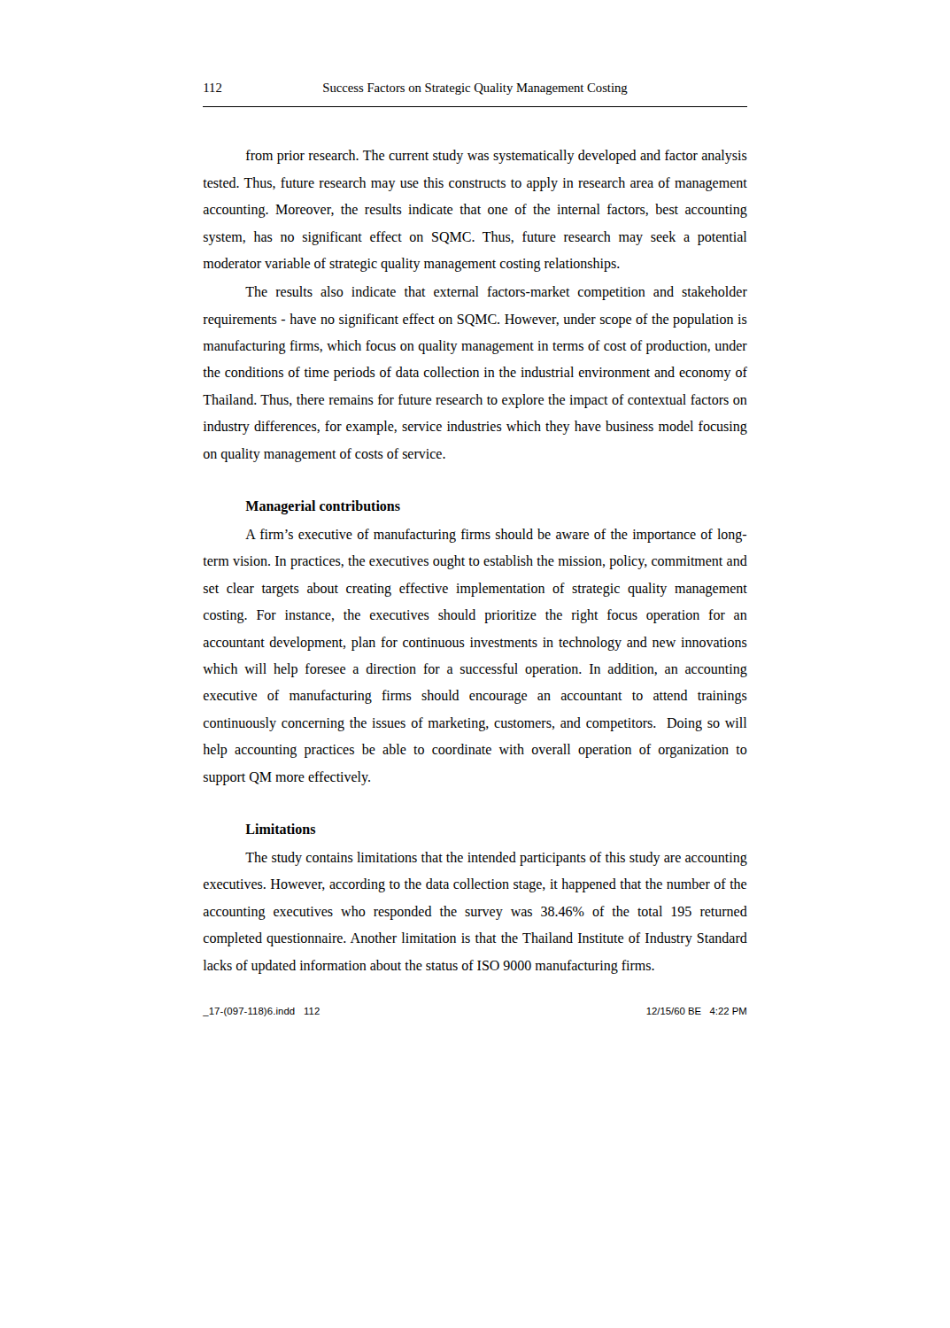112
Success Factors on Strategic Quality Management Costing
from prior research. The current study was systematically developed and factor analysis tested. Thus, future research may use this constructs to apply in research area of management accounting. Moreover, the results indicate that one of the internal factors, best accounting system, has no significant effect on SQMC. Thus, future research may seek a potential moderator variable of strategic quality management costing relationships.
The results also indicate that external factors-market competition and stakeholder requirements - have no significant effect on SQMC. However, under scope of the population is manufacturing firms, which focus on quality management in terms of cost of production, under the conditions of time periods of data collection in the industrial environment and economy of Thailand. Thus, there remains for future research to explore the impact of contextual factors on industry differences, for example, service industries which they have business model focusing on quality management of costs of service.
Managerial contributions
A firm’s executive of manufacturing firms should be aware of the importance of long-term vision. In practices, the executives ought to establish the mission, policy, commitment and set clear targets about creating effective implementation of strategic quality management costing. For instance, the executives should prioritize the right focus operation for an accountant development, plan for continuous investments in technology and new innovations which will help foresee a direction for a successful operation. In addition, an accounting executive of manufacturing firms should encourage an accountant to attend trainings continuously concerning the issues of marketing, customers, and competitors. Doing so will help accounting practices be able to coordinate with overall operation of organization to support QM more effectively.
Limitations
The study contains limitations that the intended participants of this study are accounting executives. However, according to the data collection stage, it happened that the number of the accounting executives who responded the survey was 38.46% of the total 195 returned completed questionnaire. Another limitation is that the Thailand Institute of Industry Standard lacks of updated information about the status of ISO 9000 manufacturing firms.
_17-(097-118)6.indd 112
12/15/60 BE 4:22 PM